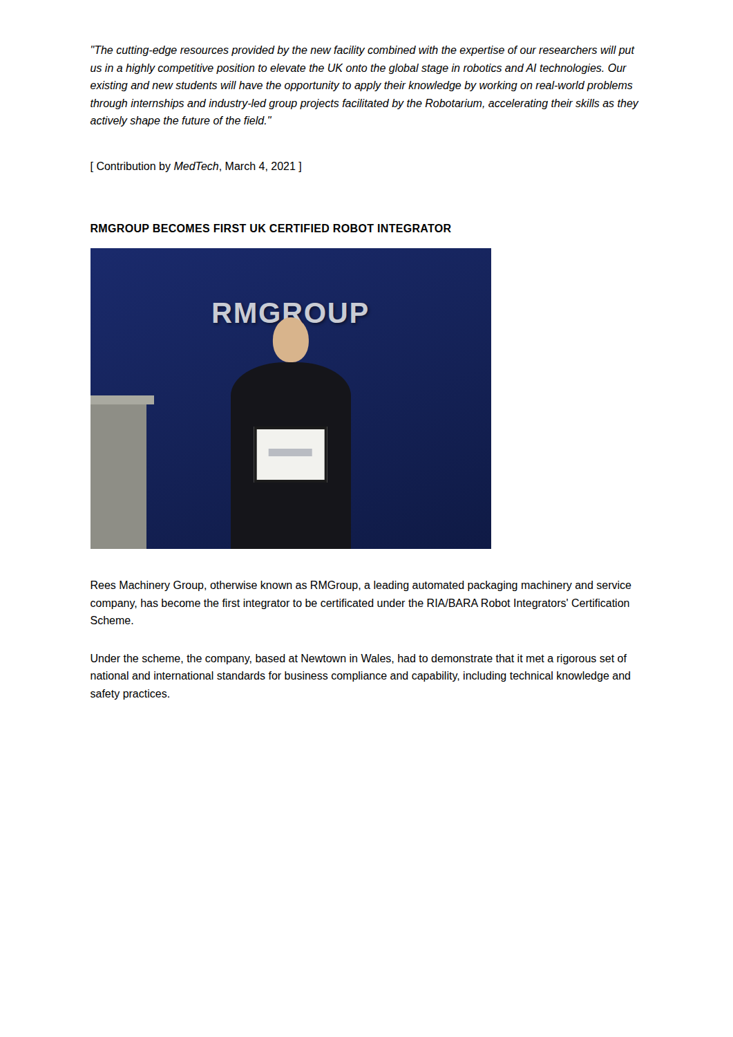"The cutting-edge resources provided by the new facility combined with the expertise of our researchers will put us in a highly competitive position to elevate the UK onto the global stage in robotics and AI technologies. Our existing and new students will have the opportunity to apply their knowledge by working on real-world problems through internships and industry-led group projects facilitated by the Robotarium, accelerating their skills as they actively shape the future of the field."
[ Contribution by MedTech, March 4, 2021 ]
RMGROUP BECOMES FIRST UK CERTIFIED ROBOT INTEGRATOR
RMGROUP
Rees Machinery Group, otherwise known as RMGroup, a leading automated packaging machinery and service company, has become the first integrator to be certificated under the RIA/BARA Robot Integrators' Certification Scheme.
Under the scheme, the company, based at Newtown in Wales, had to demonstrate that it met a rigorous set of national and international standards for business compliance and capability, including technical knowledge and safety practices.